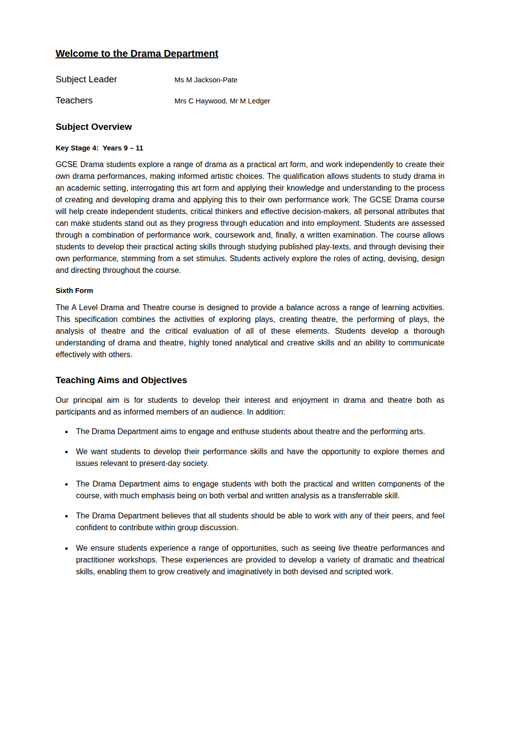Welcome to the Drama Department
Subject Leader Ms M Jackson-Pate
Teachers Mrs C Haywood, Mr M Ledger
Subject Overview
Key Stage 4: Years 9 – 11
GCSE Drama students explore a range of drama as a practical art form, and work independently to create their own drama performances, making informed artistic choices. The qualification allows students to study drama in an academic setting, interrogating this art form and applying their knowledge and understanding to the process of creating and developing drama and applying this to their own performance work. The GCSE Drama course will help create independent students, critical thinkers and effective decision-makers, all personal attributes that can make students stand out as they progress through education and into employment. Students are assessed through a combination of performance work, coursework and, finally, a written examination. The course allows students to develop their practical acting skills through studying published play-texts, and through devising their own performance, stemming from a set stimulus. Students actively explore the roles of acting, devising, design and directing throughout the course.
Sixth Form
The A Level Drama and Theatre course is designed to provide a balance across a range of learning activities. This specification combines the activities of exploring plays, creating theatre, the performing of plays, the analysis of theatre and the critical evaluation of all of these elements. Students develop a thorough understanding of drama and theatre, highly toned analytical and creative skills and an ability to communicate effectively with others.
Teaching Aims and Objectives
Our principal aim is for students to develop their interest and enjoyment in drama and theatre both as participants and as informed members of an audience. In addition:
The Drama Department aims to engage and enthuse students about theatre and the performing arts.
We want students to develop their performance skills and have the opportunity to explore themes and issues relevant to present-day society.
The Drama Department aims to engage students with both the practical and written components of the course, with much emphasis being on both verbal and written analysis as a transferrable skill.
The Drama Department believes that all students should be able to work with any of their peers, and feel confident to contribute within group discussion.
We ensure students experience a range of opportunities, such as seeing live theatre performances and practitioner workshops. These experiences are provided to develop a variety of dramatic and theatrical skills, enabling them to grow creatively and imaginatively in both devised and scripted work.